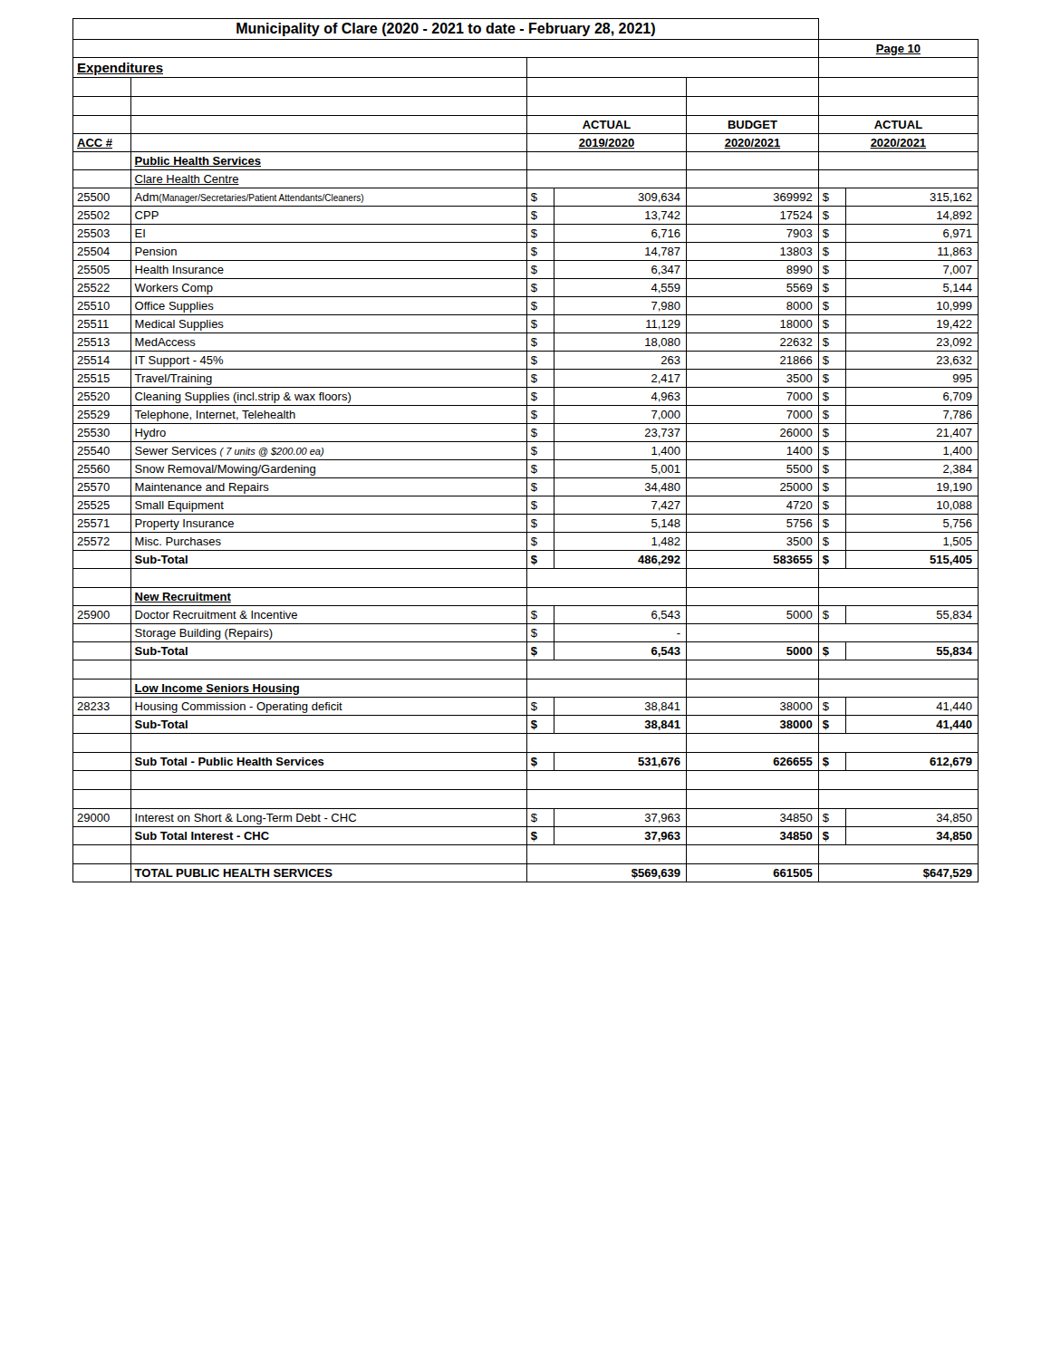| Municipality of Clare (2020 - 2021 to date - February 28, 2021) | |
| | Page 10 |
| Expenditures | | |
| | | ACTUAL | BUDGET | ACTUAL |
| ACC # | | 2019/2020 | 2020/2021 | 2020/2021 |
| | Public Health Services | | | |
| | Clare Health Centre | | | |
| 25500 | Adm (Manager/Secretaries/Patient Attendants/Cleaners) | $ | 309,634 | 369992 | $ | 315,162 |
| 25502 | CPP | $ | 13,742 | 17524 | $ | 14,892 |
| 25503 | EI | $ | 6,716 | 7903 | $ | 6,971 |
| 25504 | Pension | $ | 14,787 | 13803 | $ | 11,863 |
| 25505 | Health Insurance | $ | 6,347 | 8990 | $ | 7,007 |
| 25522 | Workers Comp | $ | 4,559 | 5569 | $ | 5,144 |
| 25510 | Office Supplies | $ | 7,980 | 8000 | $ | 10,999 |
| 25511 | Medical Supplies | $ | 11,129 | 18000 | $ | 19,422 |
| 25513 | MedAccess | $ | 18,080 | 22632 | $ | 23,092 |
| 25514 | IT Support - 45% | $ | 263 | 21866 | $ | 23,632 |
| 25515 | Travel/Training | $ | 2,417 | 3500 | $ | 995 |
| 25520 | Cleaning Supplies (incl.strip & wax floors) | $ | 4,963 | 7000 | $ | 6,709 |
| 25529 | Telephone, Internet, Telehealth | $ | 7,000 | 7000 | $ | 7,786 |
| 25530 | Hydro | $ | 23,737 | 26000 | $ | 21,407 |
| 25540 | Sewer Services ( 7 units @ $200.00 ea) | $ | 1,400 | 1400 | $ | 1,400 |
| 25560 | Snow Removal/Mowing/Gardening | $ | 5,001 | 5500 | $ | 2,384 |
| 25570 | Maintenance and Repairs | $ | 34,480 | 25000 | $ | 19,190 |
| 25525 | Small Equipment | $ | 7,427 | 4720 | $ | 10,088 |
| 25571 | Property Insurance | $ | 5,148 | 5756 | $ | 5,756 |
| 25572 | Misc. Purchases | $ | 1,482 | 3500 | $ | 1,505 |
| | Sub-Total | $ | 486,292 | 583655 | $ | 515,405 |
| | New Recruitment | | | |
| 25900 | Doctor Recruitment & Incentive | $ | 6,543 | 5000 | $ | 55,834 |
| | Storage Building (Repairs) | $ | - | | |
| | Sub-Total | $ | 6,543 | 5000 | $ | 55,834 |
| | Low Income Seniors Housing | | | |
| 28233 | Housing Commission - Operating deficit | $ | 38,841 | 38000 | $ | 41,440 |
| | Sub-Total | $ | 38,841 | 38000 | $ | 41,440 |
| | Sub Total - Public Health Services | $ | 531,676 | 626655 | $ | 612,679 |
| 29000 | Interest on Short & Long-Term Debt - CHC | $ | 37,963 | 34850 | $ | 34,850 |
| | Sub Total Interest - CHC | $ | 37,963 | 34850 | $ | 34,850 |
| | TOTAL PUBLIC HEALTH SERVICES | $569,639 | 661505 | $647,529 |